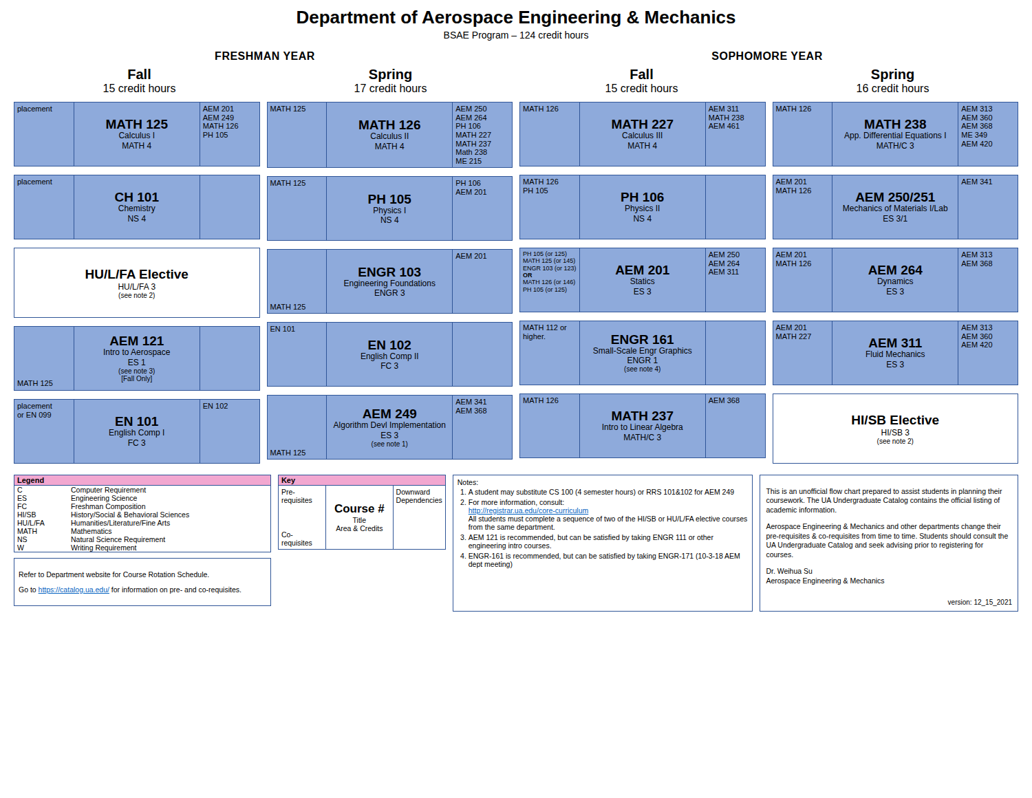Department of Aerospace Engineering & Mechanics
BSAE Program – 124 credit hours
FRESHMAN YEAR
SOPHOMORE YEAR
Fall
15 credit hours
Spring
17 credit hours
Fall
15 credit hours
Spring
16 credit hours
placement
MATH 125
Calculus I
MATH 4
AEM 201
AEM 249
MATH 126
PH 105
placement
CH 101
Chemistry
NS 4
HU/L/FA Elective
HU/L/FA 3
(see note 2)
MATH 125
AEM 121
Intro to Aerospace
ES 1
(see note 3)
[Fall Only]
placement
or EN 099
EN 101
English Comp I
FC 3
EN 102
MATH 125
MATH 126
Calculus II
MATH 4
AEM 250
AEM 264
PH 106
MATH 227
MATH 237
Math 238
ME 215
MATH 125
PH 105
Physics I
NS 4
PH 106
AEM 201
MATH 125
ENGR 103
Engineering Foundations
ENGR 3
AEM 201
EN 101
EN 102
English Comp II
FC 3
MATH 125
AEM 249
Algorithm Devl Implementation
ES 3
(see note 1)
AEM 341
AEM 368
MATH 126
MATH 227
Calculus III
MATH 4
AEM 311
MATH 238
AEM 461
MATH 126
PH 105
PH 106
Physics II
NS 4
PH 105 (or 125)
MATH 125 (or 145)
ENGR 103 (or 123)
OR
MATH 126 (or 146)
PH 105 (or 125)
AEM 201
Statics
ES 3
AEM 250
AEM 264
AEM 311
MATH 112 or higher.
ENGR 161
Small-Scale Engr Graphics
ENGR 1
(see note 4)
MATH 126
MATH 237
Intro to Linear Algebra
MATH/C 3
AEM 368
MATH 126
MATH 238
App. Differential Equations I
MATH/C 3
AEM 313
AEM 360
AEM 368
ME 349
AEM 420
AEM 201
MATH 126
AEM 250/251
Mechanics of Materials I/Lab
ES 3/1
AEM 341
AEM 201
MATH 126
AEM 264
Dynamics
ES 3
AEM 313
AEM 368
AEM 201
MATH 227
AEM 311
Fluid Mechanics
ES 3
AEM 313
AEM 360
AEM 420
HI/SB Elective
HI/SB 3
(see note 2)
Legend
| C | Computer Requirement |
| ES | Engineering Science |
| FC | Freshman Composition |
| HI/SB | History/Social & Behavioral Sciences |
| HU/L/FA | Humanities/Literature/Fine Arts |
| MATH | Mathematics |
| NS | Natural Science Requirement |
| W | Writing Requirement |
Refer to Department website for Course Rotation Schedule.
Go to https://catalog.ua.edu/ for information on pre- and co-requisites.
Key
Pre-requisites
Co-requisites
Course #
Title
Area & Credits
Downward Dependencies
Notes:
A student may substitute CS 100 (4 semester hours) or RRS 101&102 for AEM 249
For more information, consult:
http://registrar.ua.edu/core-curriculum
All students must complete a sequence of two of the HI/SB or HU/L/FA elective courses from the same department.
AEM 121 is recommended, but can be satisfied by taking ENGR 111 or other engineering intro courses.
ENGR-161 is recommended, but can be satisfied by taking ENGR-171 (10-3-18 AEM dept meeting)
This is an unofficial flow chart prepared to assist students in planning their coursework. The UA Undergraduate Catalog contains the official listing of academic information.
Aerospace Engineering & Mechanics and other departments change their pre-requisites & co-requisites from time to time. Students should consult the UA Undergraduate Catalog and seek advising prior to registering for courses.
Dr. Weihua Su
Aerospace Engineering & Mechanics
version: 12_15_2021